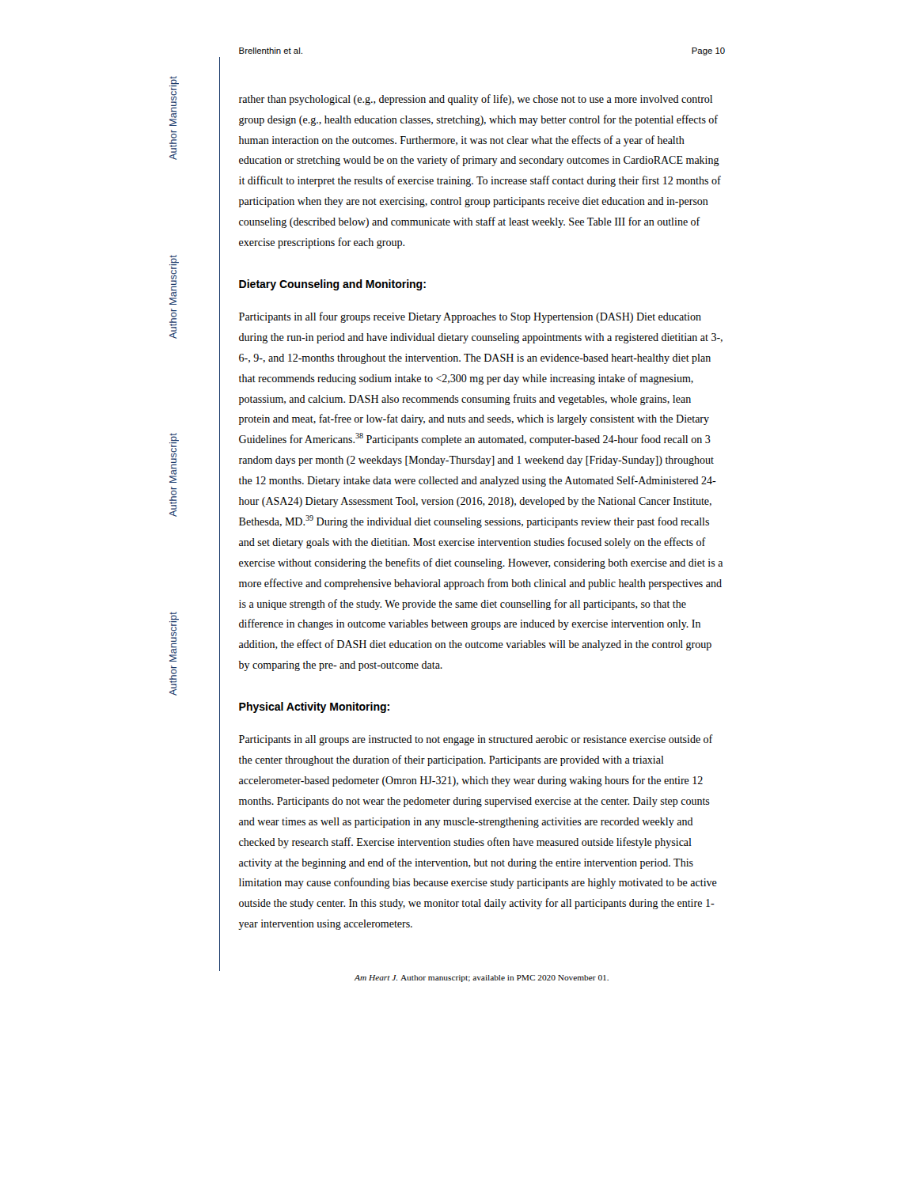Author Manuscript Author Manuscript Author Manuscript Author Manuscript
Brellenthin et al. Page 10
rather than psychological (e.g., depression and quality of life), we chose not to use a more involved control group design (e.g., health education classes, stretching), which may better control for the potential effects of human interaction on the outcomes. Furthermore, it was not clear what the effects of a year of health education or stretching would be on the variety of primary and secondary outcomes in CardioRACE making it difficult to interpret the results of exercise training. To increase staff contact during their first 12 months of participation when they are not exercising, control group participants receive diet education and in-person counseling (described below) and communicate with staff at least weekly. See Table III for an outline of exercise prescriptions for each group.
Dietary Counseling and Monitoring:
Participants in all four groups receive Dietary Approaches to Stop Hypertension (DASH) Diet education during the run-in period and have individual dietary counseling appointments with a registered dietitian at 3-, 6-, 9-, and 12-months throughout the intervention. The DASH is an evidence-based heart-healthy diet plan that recommends reducing sodium intake to <2,300 mg per day while increasing intake of magnesium, potassium, and calcium. DASH also recommends consuming fruits and vegetables, whole grains, lean protein and meat, fat-free or low-fat dairy, and nuts and seeds, which is largely consistent with the Dietary Guidelines for Americans.38 Participants complete an automated, computer-based 24-hour food recall on 3 random days per month (2 weekdays [Monday-Thursday] and 1 weekend day [Friday-Sunday]) throughout the 12 months. Dietary intake data were collected and analyzed using the Automated Self-Administered 24-hour (ASA24) Dietary Assessment Tool, version (2016, 2018), developed by the National Cancer Institute, Bethesda, MD.39 During the individual diet counseling sessions, participants review their past food recalls and set dietary goals with the dietitian. Most exercise intervention studies focused solely on the effects of exercise without considering the benefits of diet counseling. However, considering both exercise and diet is a more effective and comprehensive behavioral approach from both clinical and public health perspectives and is a unique strength of the study. We provide the same diet counselling for all participants, so that the difference in changes in outcome variables between groups are induced by exercise intervention only. In addition, the effect of DASH diet education on the outcome variables will be analyzed in the control group by comparing the pre- and post-outcome data.
Physical Activity Monitoring:
Participants in all groups are instructed to not engage in structured aerobic or resistance exercise outside of the center throughout the duration of their participation. Participants are provided with a triaxial accelerometer-based pedometer (Omron HJ-321), which they wear during waking hours for the entire 12 months. Participants do not wear the pedometer during supervised exercise at the center. Daily step counts and wear times as well as participation in any muscle-strengthening activities are recorded weekly and checked by research staff. Exercise intervention studies often have measured outside lifestyle physical activity at the beginning and end of the intervention, but not during the entire intervention period. This limitation may cause confounding bias because exercise study participants are highly motivated to be active outside the study center. In this study, we monitor total daily activity for all participants during the entire 1-year intervention using accelerometers.
Am Heart J. Author manuscript; available in PMC 2020 November 01.